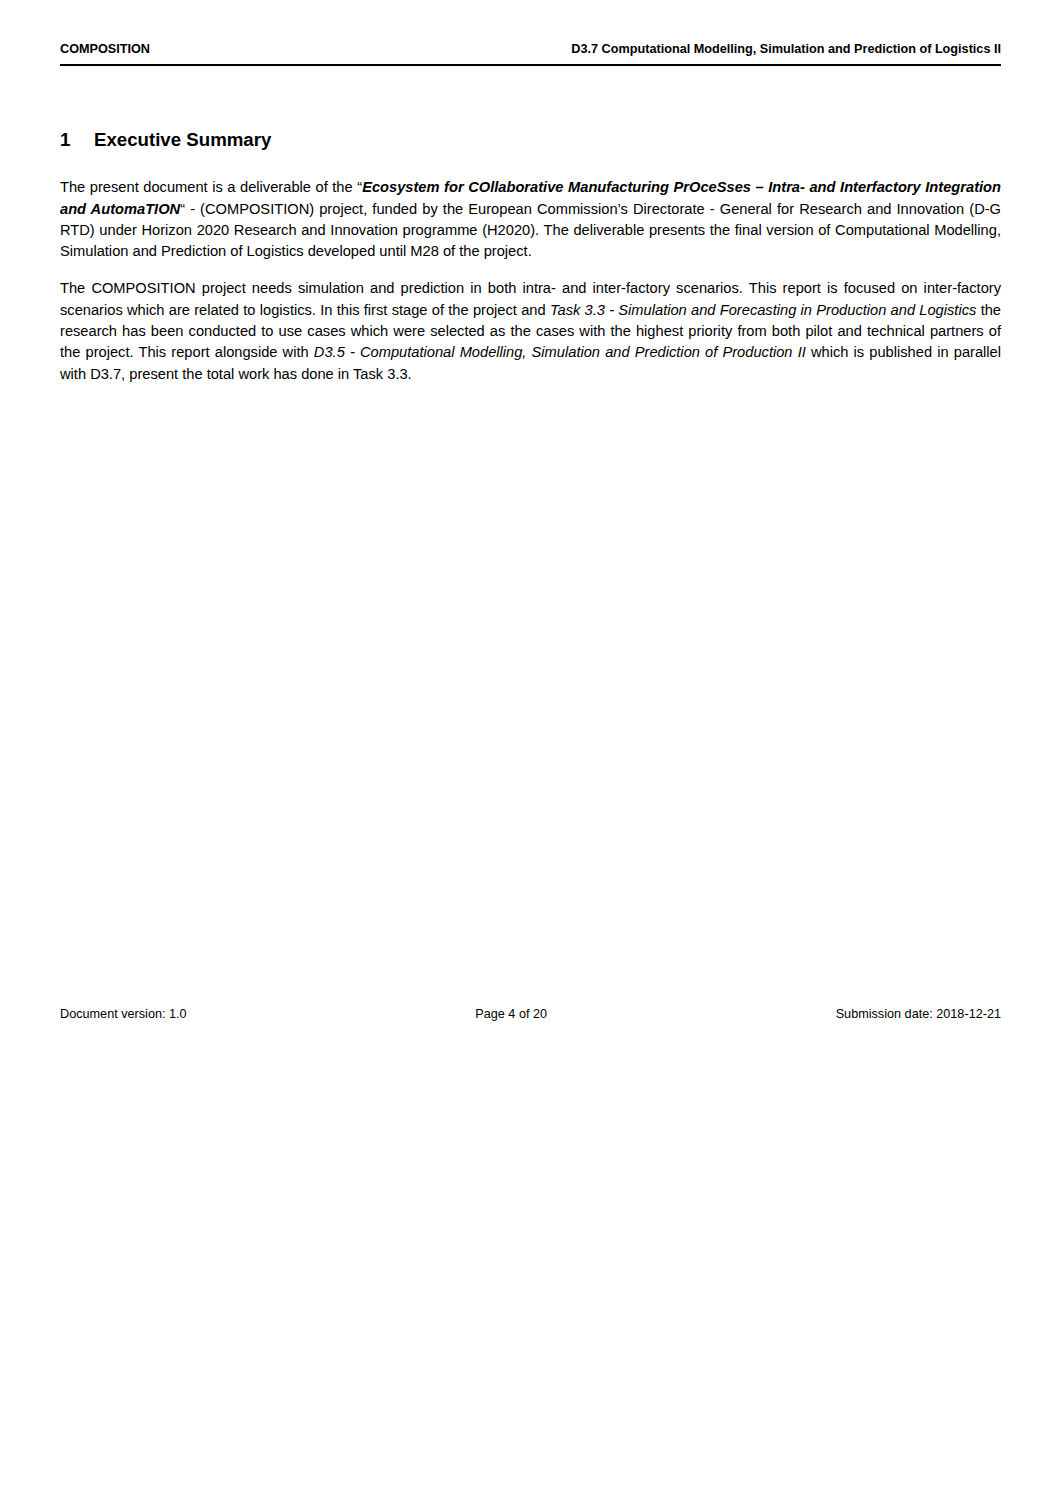COMPOSITION
D3.7 Computational Modelling, Simulation and Prediction of Logistics II
1 Executive Summary
The present document is a deliverable of the “Ecosystem for COllaborative Manufacturing PrOceSses – Intra- and Interfactory Integration and AutomaTION“ - (COMPOSITION) project, funded by the European Commission’s Directorate - General for Research and Innovation (D-G RTD) under Horizon 2020 Research and Innovation programme (H2020). The deliverable presents the final version of Computational Modelling, Simulation and Prediction of Logistics developed until M28 of the project.
The COMPOSITION project needs simulation and prediction in both intra- and inter-factory scenarios. This report is focused on inter-factory scenarios which are related to logistics. In this first stage of the project and Task 3.3 - Simulation and Forecasting in Production and Logistics the research has been conducted to use cases which were selected as the cases with the highest priority from both pilot and technical partners of the project. This report alongside with D3.5 - Computational Modelling, Simulation and Prediction of Production II which is published in parallel with D3.7, present the total work has done in Task 3.3.
Document version: 1.0 Page 4 of 20 Submission date: 2018-12-21